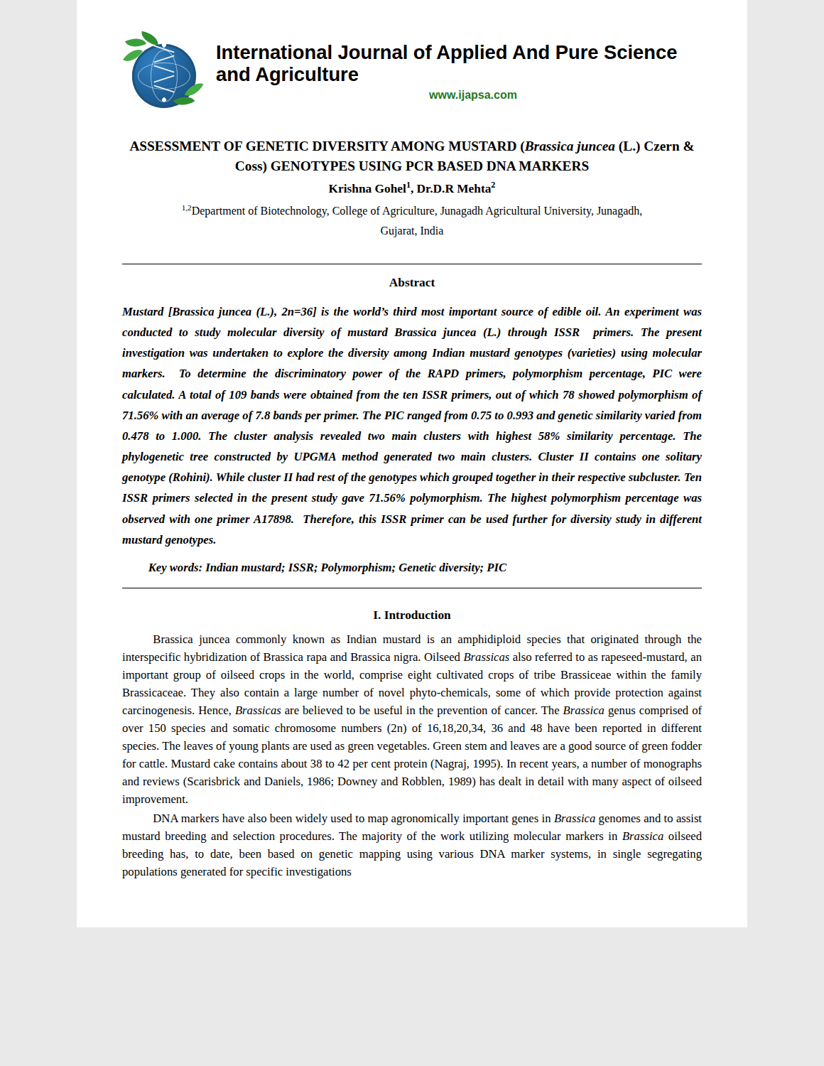International Journal of Applied And Pure Science and Agriculture
www.ijapsa.com
Assessment of Genetic Diversity Among Mustard (Brassica juncea (L.) Czern & Coss) Genotypes Using PCR Based DNA Markers
Krishna Gohel1, Dr.D.R Mehta2
1,2Department of Biotechnology, College of Agriculture, Junagadh Agricultural University, Junagadh,
Gujarat, India
Abstract
Mustard [Brassica juncea (L.), 2n=36] is the world’s third most important source of edible oil. An experiment was conducted to study molecular diversity of mustard Brassica juncea (L.) through ISSR primers. The present investigation was undertaken to explore the diversity among Indian mustard genotypes (varieties) using molecular markers. To determine the discriminatory power of the RAPD primers, polymorphism percentage, PIC were calculated. A total of 109 bands were obtained from the ten ISSR primers, out of which 78 showed polymorphism of 71.56% with an average of 7.8 bands per primer. The PIC ranged from 0.75 to 0.993 and genetic similarity varied from 0.478 to 1.000. The cluster analysis revealed two main clusters with highest 58% similarity percentage. The phylogenetic tree constructed by UPGMA method generated two main clusters. Cluster II contains one solitary genotype (Rohini). While cluster II had rest of the genotypes which grouped together in their respective subcluster. Ten ISSR primers selected in the present study gave 71.56% polymorphism. The highest polymorphism percentage was observed with one primer A17898. Therefore, this ISSR primer can be used further for diversity study in different mustard genotypes.
Key words: Indian mustard; ISSR; Polymorphism; Genetic diversity; PIC
I. Introduction
Brassica juncea commonly known as Indian mustard is an amphidiploid species that originated through the interspecific hybridization of Brassica rapa and Brassica nigra. Oilseed Brassicas also referred to as rapeseed-mustard, an important group of oilseed crops in the world, comprise eight cultivated crops of tribe Brassiceae within the family Brassicaceae. They also contain a large number of novel phyto-chemicals, some of which provide protection against carcinogenesis. Hence, Brassicas are believed to be useful in the prevention of cancer. The Brassica genus comprised of over 150 species and somatic chromosome numbers (2n) of 16,18,20,34, 36 and 48 have been reported in different species. The leaves of young plants are used as green vegetables. Green stem and leaves are a good source of green fodder for cattle. Mustard cake contains about 38 to 42 per cent protein (Nagraj, 1995). In recent years, a number of monographs and reviews (Scarisbrick and Daniels, 1986; Downey and Robblen, 1989) has dealt in detail with many aspect of oilseed improvement.
DNA markers have also been widely used to map agronomically important genes in Brassica genomes and to assist mustard breeding and selection procedures. The majority of the work utilizing molecular markers in Brassica oilseed breeding has, to date, been based on genetic mapping using various DNA marker systems, in single segregating populations generated for specific investigations